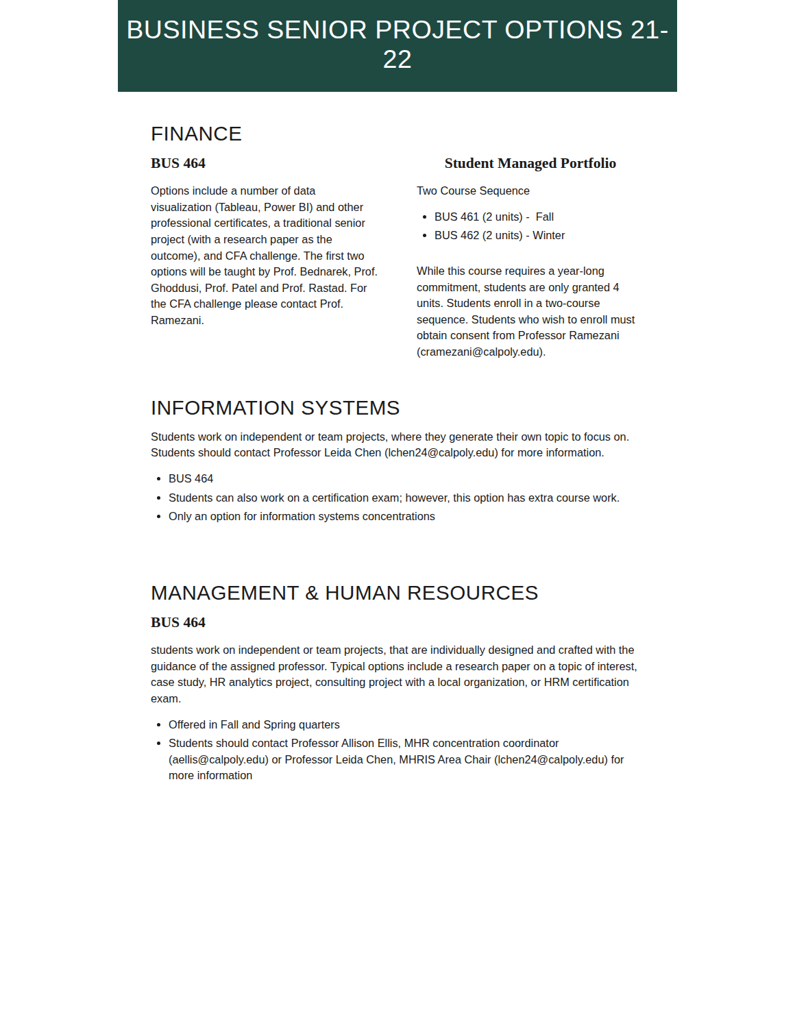BUSINESS SENIOR PROJECT OPTIONS 21-22
FINANCE
BUS 464
Options include a number of data visualization (Tableau, Power BI) and other professional certificates, a traditional senior project (with a research paper as the outcome), and CFA challenge. The first two options will be taught by Prof. Bednarek, Prof. Ghoddusi, Prof. Patel and Prof. Rastad. For the CFA challenge please contact Prof. Ramezani.
Student Managed Portfolio
Two Course Sequence
BUS 461 (2 units) - Fall
BUS 462 (2 units) - Winter
While this course requires a year-long commitment, students are only granted 4 units. Students enroll in a two-course sequence. Students who wish to enroll must obtain consent from Professor Ramezani (cramezani@calpoly.edu).
INFORMATION SYSTEMS
Students work on independent or team projects, where they generate their own topic to focus on. Students should contact Professor Leida Chen (lchen24@calpoly.edu) for more information.
BUS 464
Students can also work on a certification exam; however, this option has extra course work.
Only an option for information systems concentrations
MANAGEMENT & HUMAN RESOURCES
BUS 464
students work on independent or team projects, that are individually designed and crafted with the guidance of the assigned professor. Typical options include a research paper on a topic of interest, case study, HR analytics project, consulting project with a local organization, or HRM certification exam.
Offered in Fall and Spring quarters
Students should contact Professor Allison Ellis, MHR concentration coordinator (aellis@calpoly.edu) or Professor Leida Chen, MHRIS Area Chair (lchen24@calpoly.edu) for more information